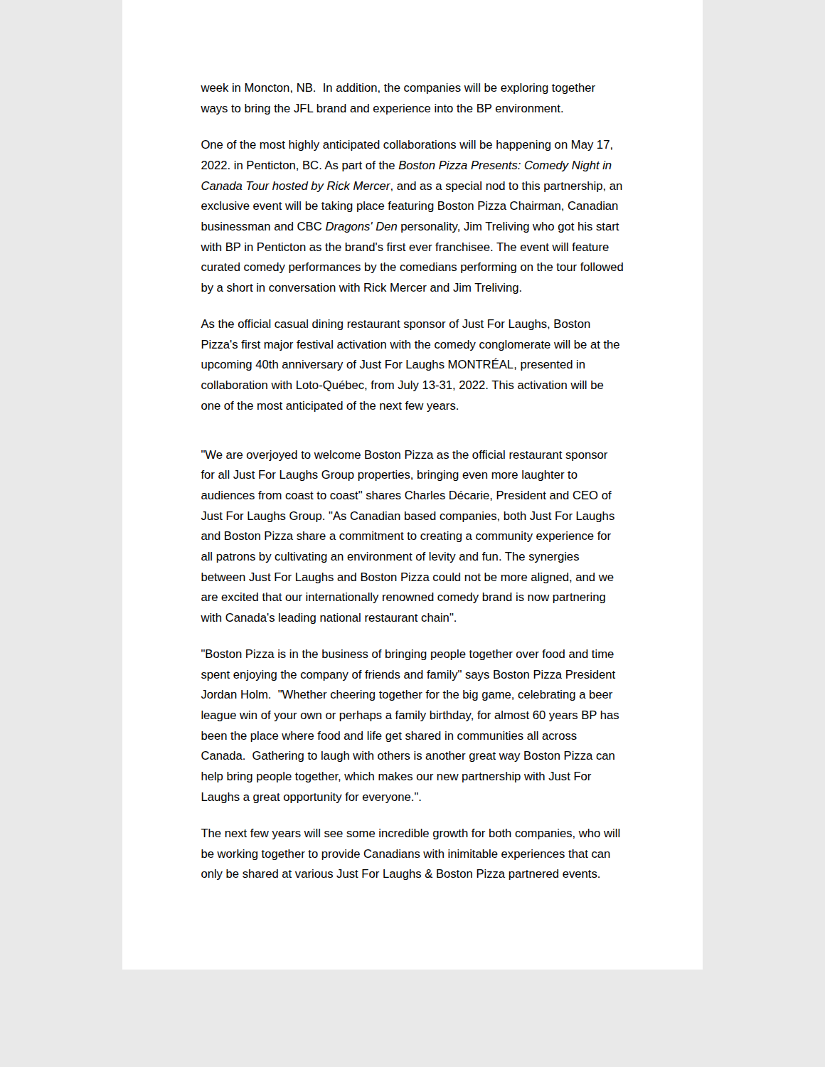week in Moncton, NB. In addition, the companies will be exploring together ways to bring the JFL brand and experience into the BP environment.
One of the most highly anticipated collaborations will be happening on May 17, 2022. in Penticton, BC. As part of the Boston Pizza Presents: Comedy Night in Canada Tour hosted by Rick Mercer, and as a special nod to this partnership, an exclusive event will be taking place featuring Boston Pizza Chairman, Canadian businessman and CBC Dragons' Den personality, Jim Treliving who got his start with BP in Penticton as the brand's first ever franchisee. The event will feature curated comedy performances by the comedians performing on the tour followed by a short in conversation with Rick Mercer and Jim Treliving.
As the official casual dining restaurant sponsor of Just For Laughs, Boston Pizza's first major festival activation with the comedy conglomerate will be at the upcoming 40th anniversary of Just For Laughs MONTRÉAL, presented in collaboration with Loto-Québec, from July 13-31, 2022. This activation will be one of the most anticipated of the next few years.
"We are overjoyed to welcome Boston Pizza as the official restaurant sponsor for all Just For Laughs Group properties, bringing even more laughter to audiences from coast to coast" shares Charles Décarie, President and CEO of Just For Laughs Group. "As Canadian based companies, both Just For Laughs and Boston Pizza share a commitment to creating a community experience for all patrons by cultivating an environment of levity and fun. The synergies between Just For Laughs and Boston Pizza could not be more aligned, and we are excited that our internationally renowned comedy brand is now partnering with Canada's leading national restaurant chain".
"Boston Pizza is in the business of bringing people together over food and time spent enjoying the company of friends and family" says Boston Pizza President Jordan Holm. "Whether cheering together for the big game, celebrating a beer league win of your own or perhaps a family birthday, for almost 60 years BP has been the place where food and life get shared in communities all across Canada. Gathering to laugh with others is another great way Boston Pizza can help bring people together, which makes our new partnership with Just For Laughs a great opportunity for everyone.".
The next few years will see some incredible growth for both companies, who will be working together to provide Canadians with inimitable experiences that can only be shared at various Just For Laughs & Boston Pizza partnered events.